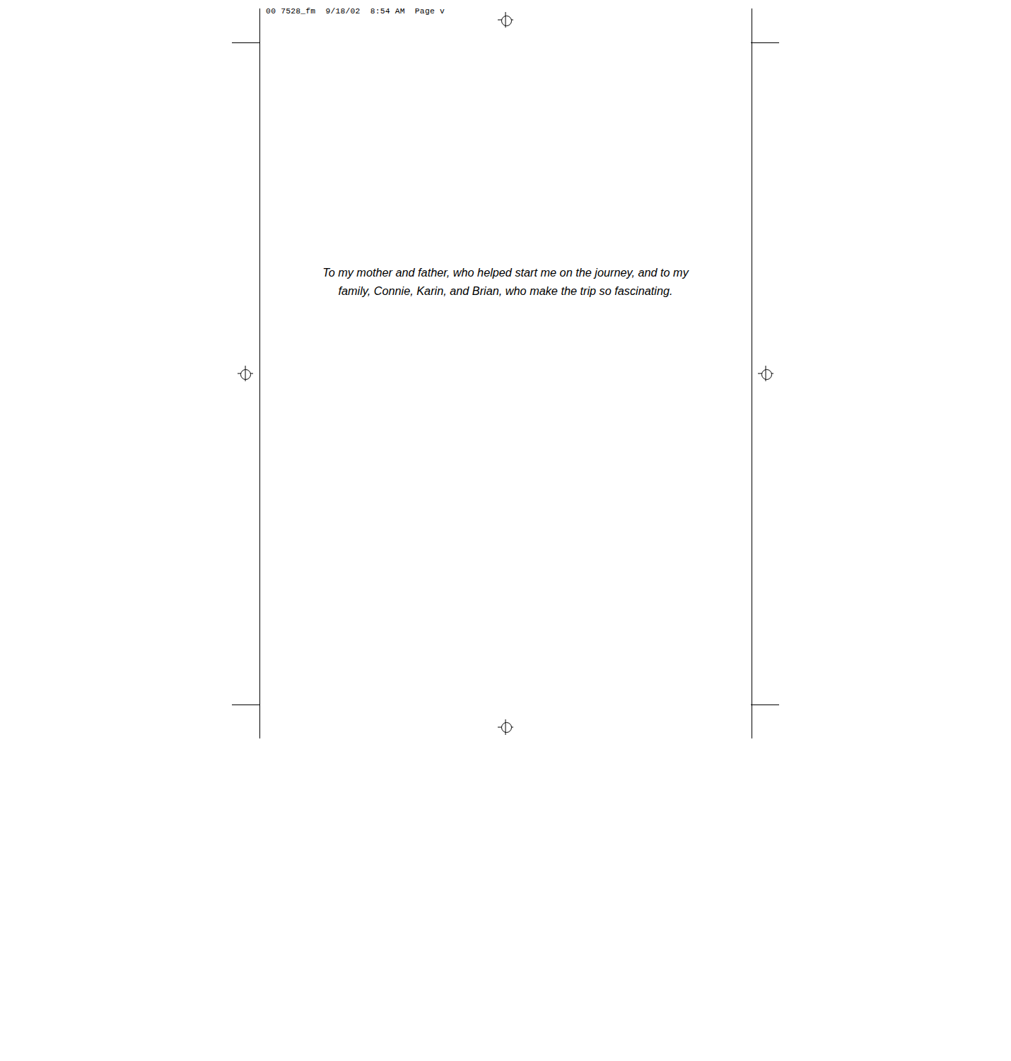00 7528_fm 9/18/02 8:54 AM Page v
To my mother and father, who helped start me on the journey, and to my family, Connie, Karin, and Brian, who make the trip so fascinating.